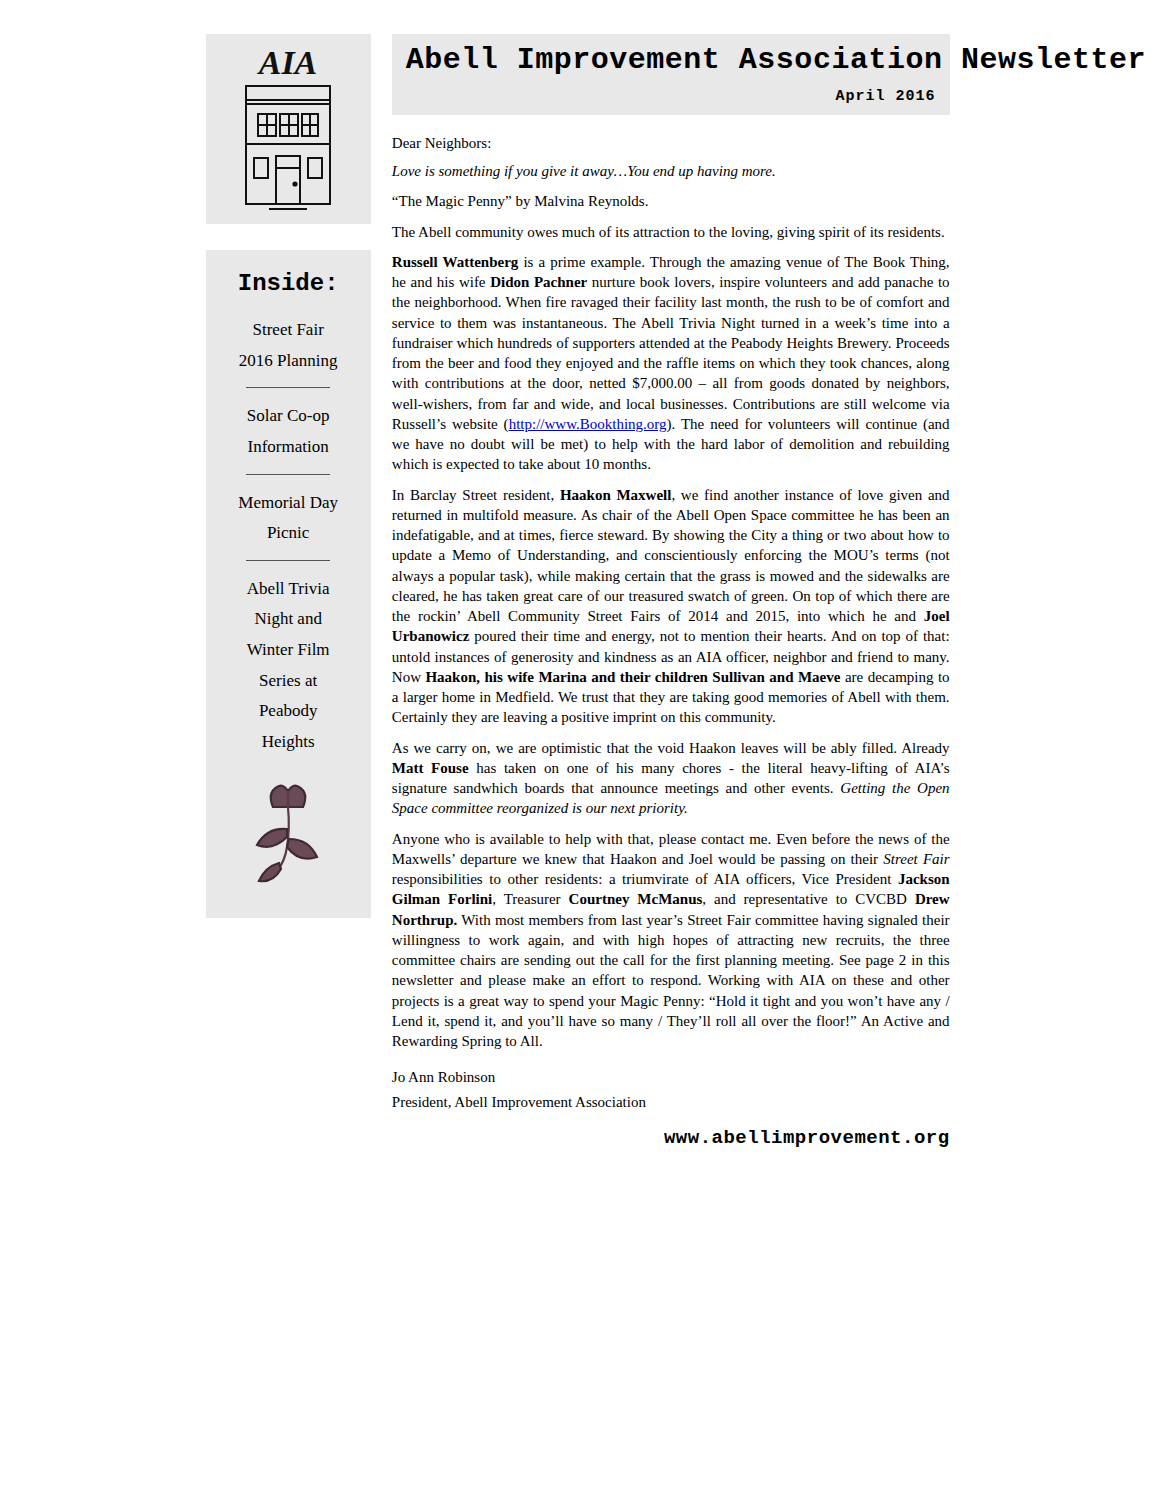AIA
Inside:
Street Fair
2016 Planning
Solar Co-op
Information
Memorial Day
Picnic
Abell Trivia
Night and
Winter Film
Series at
Peabody
Heights
Abell Improvement Association Newsletter
April 2016
Dear Neighbors:
Love is something if you give it away…You end up having more.
“The Magic Penny” by Malvina Reynolds.
The Abell community owes much of its attraction to the loving, giving spirit of its residents.
Russell Wattenberg is a prime example. Through the amazing venue of The Book Thing, he and his wife Didon Pachner nurture book lovers, inspire volunteers and add panache to the neighborhood. When fire ravaged their facility last month, the rush to be of comfort and service to them was instantaneous. The Abell Trivia Night turned in a week’s time into a fundraiser which hundreds of supporters attended at the Peabody Heights Brewery. Proceeds from the beer and food they enjoyed and the raffle items on which they took chances, along with contributions at the door, netted $7,000.00 – all from goods donated by neighbors, well-wishers, from far and wide, and local businesses. Contributions are still welcome via Russell’s website (http://www.Bookthing.org). The need for volunteers will continue (and we have no doubt will be met) to help with the hard labor of demolition and rebuilding which is expected to take about 10 months.
In Barclay Street resident, Haakon Maxwell, we find another instance of love given and returned in multifold measure. As chair of the Abell Open Space committee he has been an indefatigable, and at times, fierce steward. By showing the City a thing or two about how to update a Memo of Understanding, and conscientiously enforcing the MOU’s terms (not always a popular task), while making certain that the grass is mowed and the sidewalks are cleared, he has taken great care of our treasured swatch of green. On top of which there are the rockin’ Abell Community Street Fairs of 2014 and 2015, into which he and Joel Urbanowicz poured their time and energy, not to mention their hearts. And on top of that: untold instances of generosity and kindness as an AIA officer, neighbor and friend to many. Now Haakon, his wife Marina and their children Sullivan and Maeve are decamping to a larger home in Medfield. We trust that they are taking good memories of Abell with them. Certainly they are leaving a positive imprint on this community.
As we carry on, we are optimistic that the void Haakon leaves will be ably filled. Already Matt Fouse has taken on one of his many chores - the literal heavy-lifting of AIA’s signature sandwhich boards that announce meetings and other events. Getting the Open Space committee reorganized is our next priority.
Anyone who is available to help with that, please contact me. Even before the news of the Maxwells’ departure we knew that Haakon and Joel would be passing on their Street Fair responsibilities to other residents: a triumvirate of AIA officers, Vice President Jackson Gilman Forlini, Treasurer Courtney McManus, and representative to CVCBD Drew Northrup. With most members from last year’s Street Fair committee having signaled their willingness to work again, and with high hopes of attracting new recruits, the three committee chairs are sending out the call for the first planning meeting. See page 2 in this newsletter and please make an effort to respond. Working with AIA on these and other projects is a great way to spend your Magic Penny: “Hold it tight and you won’t have any / Lend it, spend it, and you’ll have so many / They’ll roll all over the floor!” An Active and Rewarding Spring to All.
Jo Ann Robinson
President, Abell Improvement Association
www.abellimprovement.org